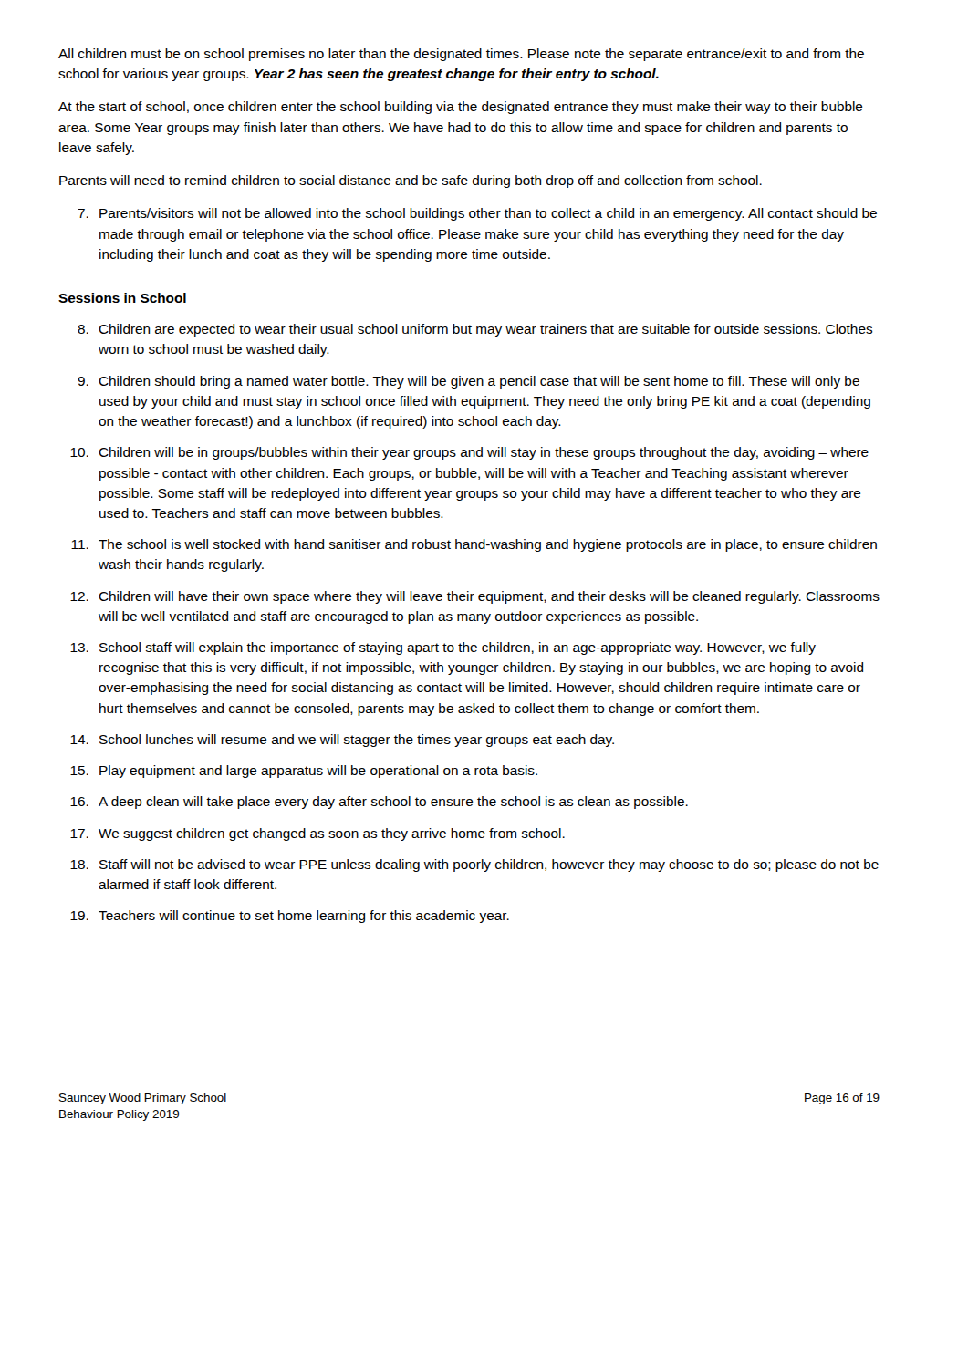All children must be on school premises no later than the designated times. Please note the separate entrance/exit to and from the school for various year groups. Year 2 has seen the greatest change for their entry to school.
At the start of school, once children enter the school building via the designated entrance they must make their way to their bubble area. Some Year groups may finish later than others. We have had to do this to allow time and space for children and parents to leave safely.
Parents will need to remind children to social distance and be safe during both drop off and collection from school.
Parents/visitors will not be allowed into the school buildings other than to collect a child in an emergency. All contact should be made through email or telephone via the school office. Please make sure your child has everything they need for the day including their lunch and coat as they will be spending more time outside.
Sessions in School
Children are expected to wear their usual school uniform but may wear trainers that are suitable for outside sessions. Clothes worn to school must be washed daily.
Children should bring a named water bottle. They will be given a pencil case that will be sent home to fill. These will only be used by your child and must stay in school once filled with equipment. They need the only bring PE kit and a coat (depending on the weather forecast!) and a lunchbox (if required) into school each day.
Children will be in groups/bubbles within their year groups and will stay in these groups throughout the day, avoiding – where possible - contact with other children. Each groups, or bubble, will be will with a Teacher and Teaching assistant wherever possible. Some staff will be redeployed into different year groups so your child may have a different teacher to who they are used to. Teachers and staff can move between bubbles.
The school is well stocked with hand sanitiser and robust hand-washing and hygiene protocols are in place, to ensure children wash their hands regularly.
Children will have their own space where they will leave their equipment, and their desks will be cleaned regularly. Classrooms will be well ventilated and staff are encouraged to plan as many outdoor experiences as possible.
School staff will explain the importance of staying apart to the children, in an age-appropriate way. However, we fully recognise that this is very difficult, if not impossible, with younger children. By staying in our bubbles, we are hoping to avoid over-emphasising the need for social distancing as contact will be limited. However, should children require intimate care or hurt themselves and cannot be consoled, parents may be asked to collect them to change or comfort them.
School lunches will resume and we will stagger the times year groups eat each day.
Play equipment and large apparatus will be operational on a rota basis.
A deep clean will take place every day after school to ensure the school is as clean as possible.
We suggest children get changed as soon as they arrive home from school.
Staff will not be advised to wear PPE unless dealing with poorly children, however they may choose to do so; please do not be alarmed if staff look different.
Teachers will continue to set home learning for this academic year.
Sauncey Wood Primary School
Behaviour Policy 2019
Page 16 of 19